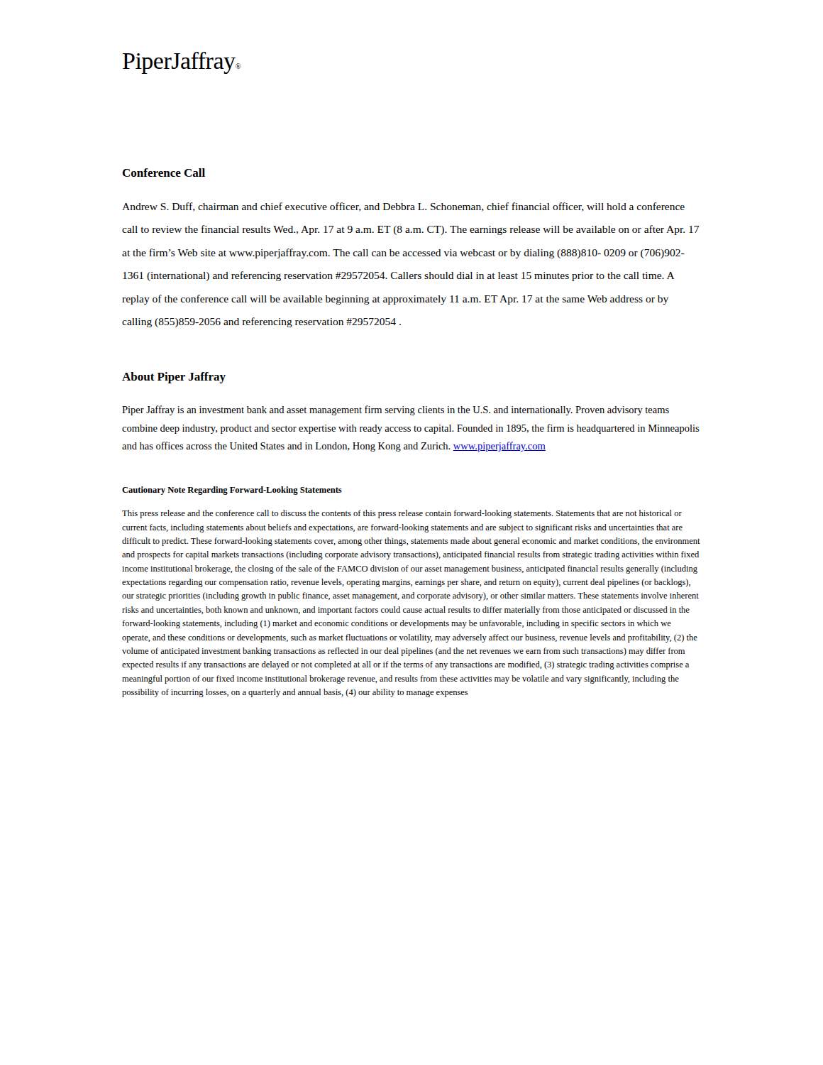PiperJaffray®
Conference Call
Andrew S. Duff, chairman and chief executive officer, and Debbra L. Schoneman, chief financial officer, will hold a conference call to review the financial results Wed., Apr. 17 at 9 a.m. ET (8 a.m. CT). The earnings release will be available on or after Apr. 17 at the firm’s Web site at www.piperjaffray.com. The call can be accessed via webcast or by dialing (888)810- 0209 or (706)902-1361 (international) and referencing reservation #29572054. Callers should dial in at least 15 minutes prior to the call time. A replay of the conference call will be available beginning at approximately 11 a.m. ET Apr. 17 at the same Web address or by calling (855)859-2056 and referencing reservation #29572054 .
About Piper Jaffray
Piper Jaffray is an investment bank and asset management firm serving clients in the U.S. and internationally. Proven advisory teams combine deep industry, product and sector expertise with ready access to capital. Founded in 1895, the firm is headquartered in Minneapolis and has offices across the United States and in London, Hong Kong and Zurich. www.piperjaffray.com
Cautionary Note Regarding Forward-Looking Statements
This press release and the conference call to discuss the contents of this press release contain forward-looking statements. Statements that are not historical or current facts, including statements about beliefs and expectations, are forward-looking statements and are subject to significant risks and uncertainties that are difficult to predict. These forward-looking statements cover, among other things, statements made about general economic and market conditions, the environment and prospects for capital markets transactions (including corporate advisory transactions), anticipated financial results from strategic trading activities within fixed income institutional brokerage, the closing of the sale of the FAMCO division of our asset management business, anticipated financial results generally (including expectations regarding our compensation ratio, revenue levels, operating margins, earnings per share, and return on equity), current deal pipelines (or backlogs), our strategic priorities (including growth in public finance, asset management, and corporate advisory), or other similar matters. These statements involve inherent risks and uncertainties, both known and unknown, and important factors could cause actual results to differ materially from those anticipated or discussed in the forward-looking statements, including (1) market and economic conditions or developments may be unfavorable, including in specific sectors in which we operate, and these conditions or developments, such as market fluctuations or volatility, may adversely affect our business, revenue levels and profitability, (2) the volume of anticipated investment banking transactions as reflected in our deal pipelines (and the net revenues we earn from such transactions) may differ from expected results if any transactions are delayed or not completed at all or if the terms of any transactions are modified, (3) strategic trading activities comprise a meaningful portion of our fixed income institutional brokerage revenue, and results from these activities may be volatile and vary significantly, including the possibility of incurring losses, on a quarterly and annual basis, (4) our ability to manage expenses